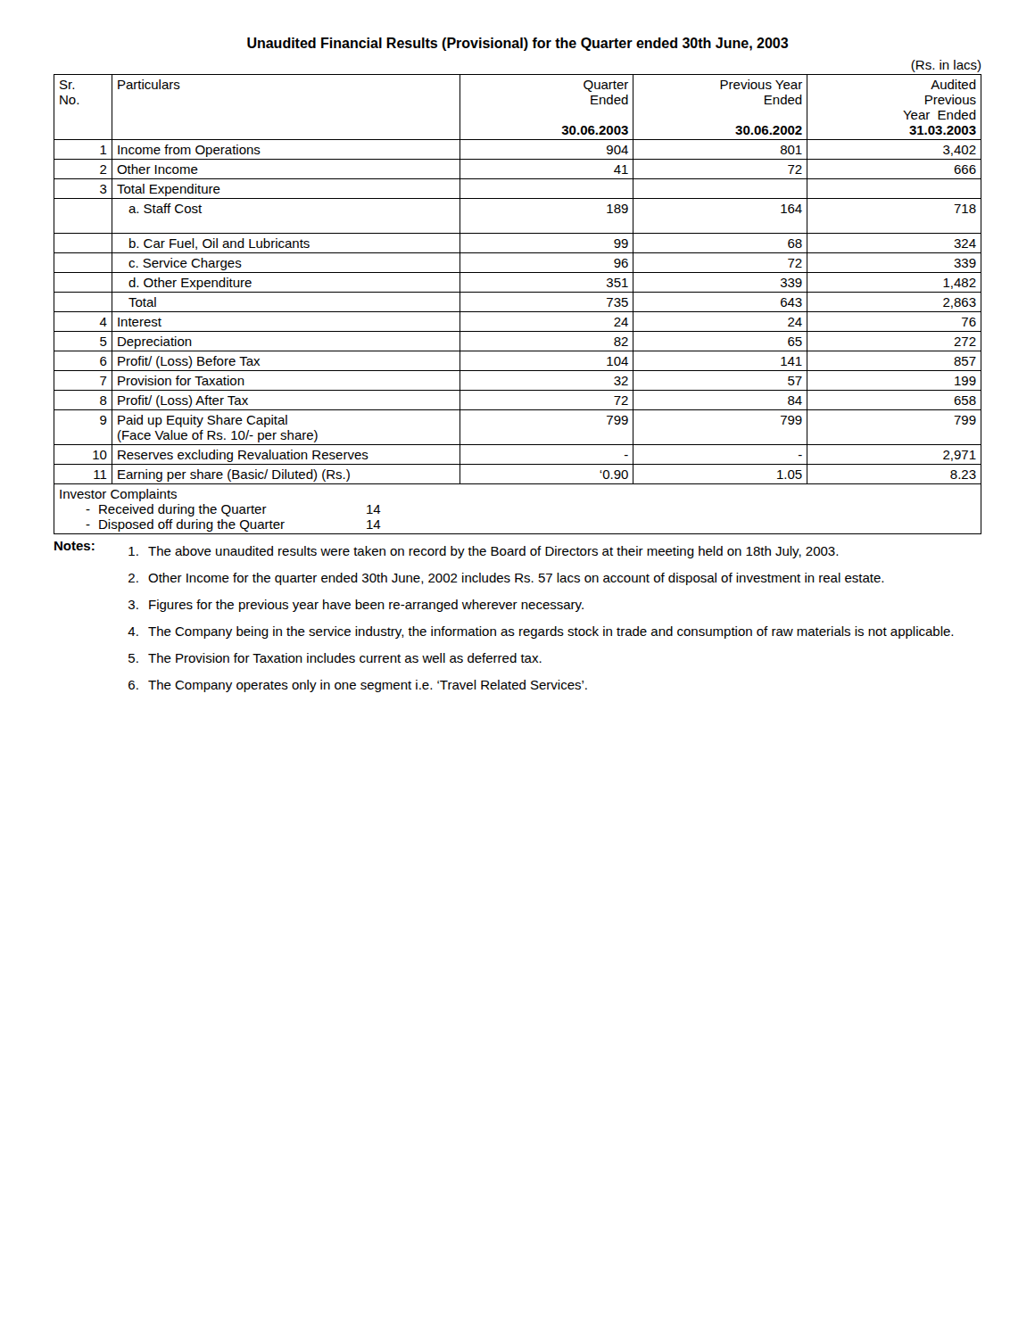Unaudited Financial Results (Provisional) for the Quarter ended 30th June, 2003
(Rs. in lacs)
| Sr. No. | Particulars | Quarter Ended 30.06.2003 | Previous Year Ended 30.06.2002 | Audited Previous Year Ended 31.03.2003 |
| --- | --- | --- | --- | --- |
| 1 | Income from Operations | 904 | 801 | 3,402 |
| 2 | Other Income | 41 | 72 | 666 |
| 3 | Total Expenditure | | | |
| | a. Staff Cost | 189 | 164 | 718 |
| | b. Car Fuel, Oil and Lubricants | 99 | 68 | 324 |
| | c. Service Charges | 96 | 72 | 339 |
| | d. Other Expenditure | 351 | 339 | 1,482 |
| | Total | 735 | 643 | 2,863 |
| 4 | Interest | 24 | 24 | 76 |
| 5 | Depreciation | 82 | 65 | 272 |
| 6 | Profit/ (Loss) Before Tax | 104 | 141 | 857 |
| 7 | Provision for Taxation | 32 | 57 | 199 |
| 8 | Profit/ (Loss) After Tax | 72 | 84 | 658 |
| 9 | Paid up Equity Share Capital (Face Value of Rs. 10/- per share) | 799 | 799 | 799 |
| 10 | Reserves excluding Revaluation Reserves | - | - | 2,971 |
| 11 | Earning per share (Basic/ Diluted) (Rs.) | ‘0.90 | 1.05 | 8.23 |
| Investor Complaints - Received during the Quarter 14 - Disposed off during the Quarter 14 |
Notes:
The above unaudited results were taken on record by the Board of Directors at their meeting held on 18th July, 2003.
Other Income for the quarter ended 30th June, 2002 includes Rs. 57 lacs on account of disposal of investment in real estate.
Figures for the previous year have been re-arranged wherever necessary.
The Company being in the service industry, the information as regards stock in trade and consumption of raw materials is not applicable.
The Provision for Taxation includes current as well as deferred tax.
The Company operates only in one segment i.e. ‘Travel Related Services’.